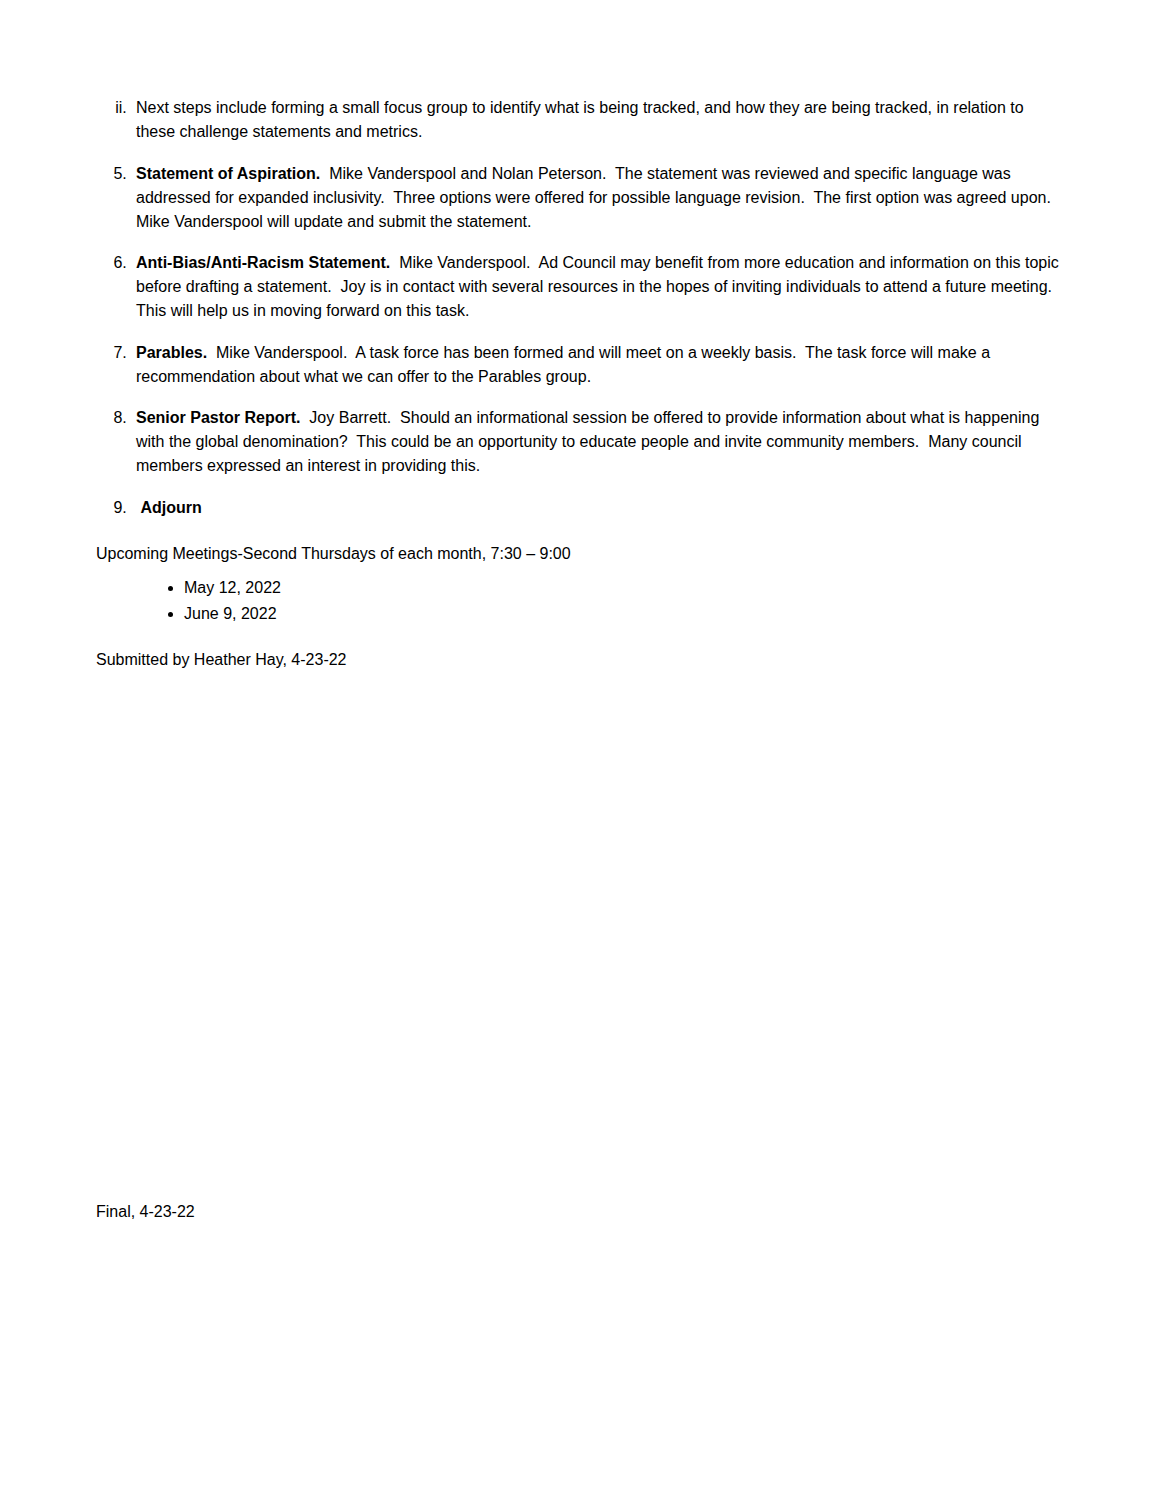Next steps include forming a small focus group to identify what is being tracked, and how they are being tracked, in relation to these challenge statements and metrics.
Statement of Aspiration. Mike Vanderspool and Nolan Peterson. The statement was reviewed and specific language was addressed for expanded inclusivity. Three options were offered for possible language revision. The first option was agreed upon. Mike Vanderspool will update and submit the statement.
Anti-Bias/Anti-Racism Statement. Mike Vanderspool. Ad Council may benefit from more education and information on this topic before drafting a statement. Joy is in contact with several resources in the hopes of inviting individuals to attend a future meeting. This will help us in moving forward on this task.
Parables. Mike Vanderspool. A task force has been formed and will meet on a weekly basis. The task force will make a recommendation about what we can offer to the Parables group.
Senior Pastor Report. Joy Barrett. Should an informational session be offered to provide information about what is happening with the global denomination? This could be an opportunity to educate people and invite community members. Many council members expressed an interest in providing this.
Adjourn
Upcoming Meetings-Second Thursdays of each month, 7:30 – 9:00
May 12, 2022
June 9, 2022
Submitted by Heather Hay, 4-23-22
Final, 4-23-22